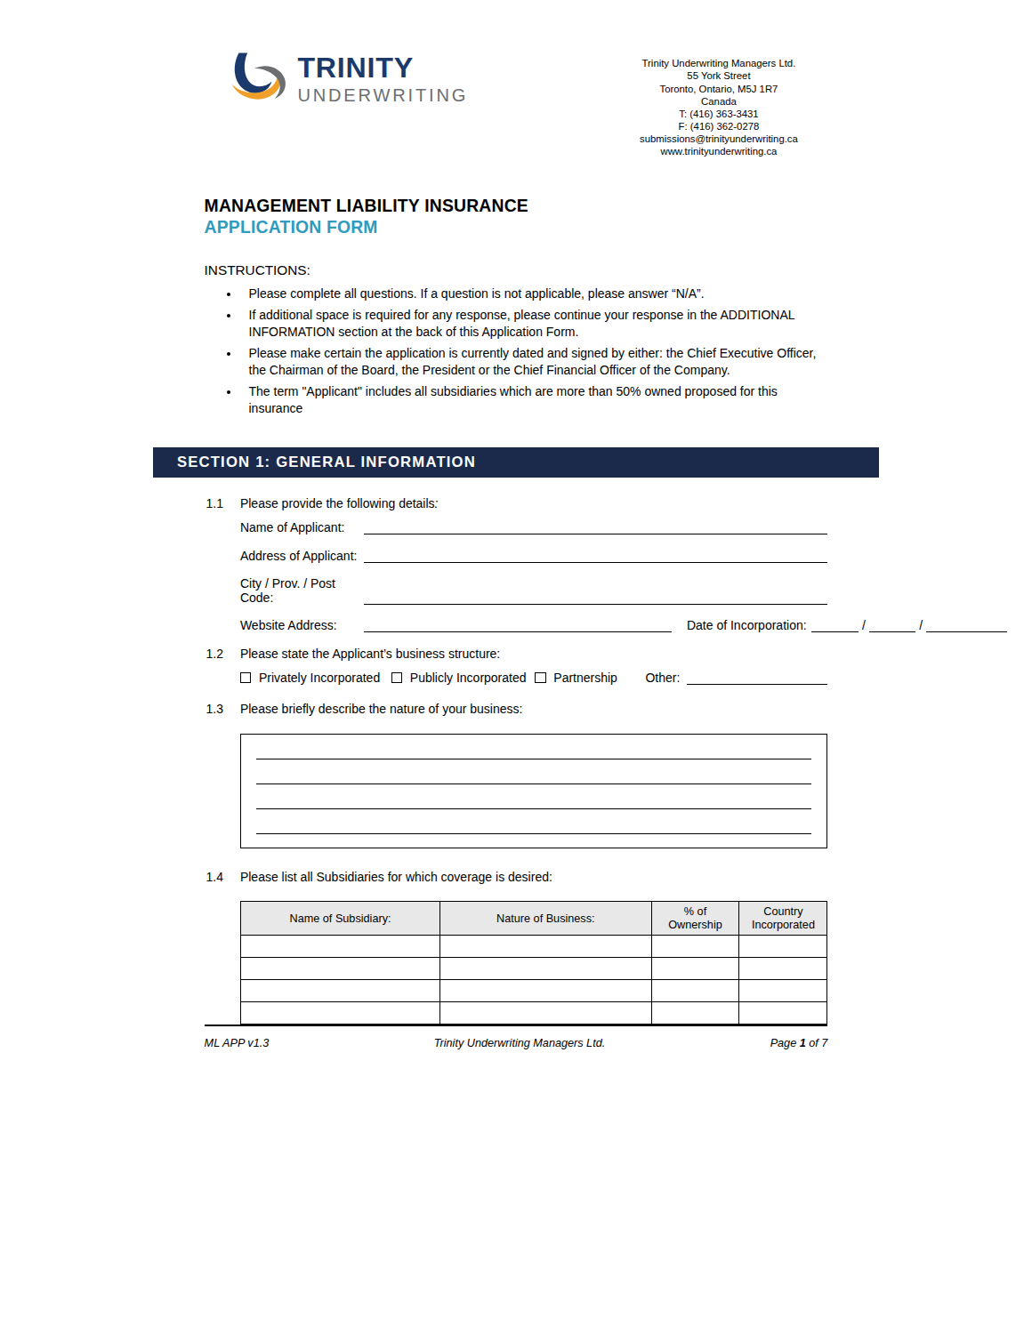TRINITY UNDERWRITING
Trinity Underwriting Managers Ltd.
55 York Street
Toronto, Ontario, M5J 1R7
Canada
T: (416) 363-3431
F: (416) 362-0278
submissions@trinityunderwriting.ca
www.trinityunderwriting.ca
MANAGEMENT LIABILITY INSURANCE
APPLICATION FORM
INSTRUCTIONS:
Please complete all questions. If a question is not applicable, please answer “N/A”.
If additional space is required for any response, please continue your response in the ADDITIONAL INFORMATION section at the back of this Application Form.
Please make certain the application is currently dated and signed by either: the Chief Executive Officer, the Chairman of the Board, the President or the Chief Financial Officer of the Company.
The term "Applicant" includes all subsidiaries which are more than 50% owned proposed for this insurance
SECTION 1: GENERAL INFORMATION
1.1
Please provide the following details:
Name of Applicant:
Address of Applicant:
City / Prov. / Post Code:
Website Address:
Date of Incorporation:
/
/
1.2
Please state the Applicant’s business structure:
Privately Incorporated
Publicly Incorporated
Partnership
Other:
1.3
Please briefly describe the nature of your business:
1.4
Please list all Subsidiaries for which coverage is desired:
| Name of Subsidiary: | Nature of Business: | % of Ownership | Country Incorporated |
| --- | --- | --- | --- |
ML APP v1.3
Trinity Underwriting Managers Ltd.
Page 1 of 7